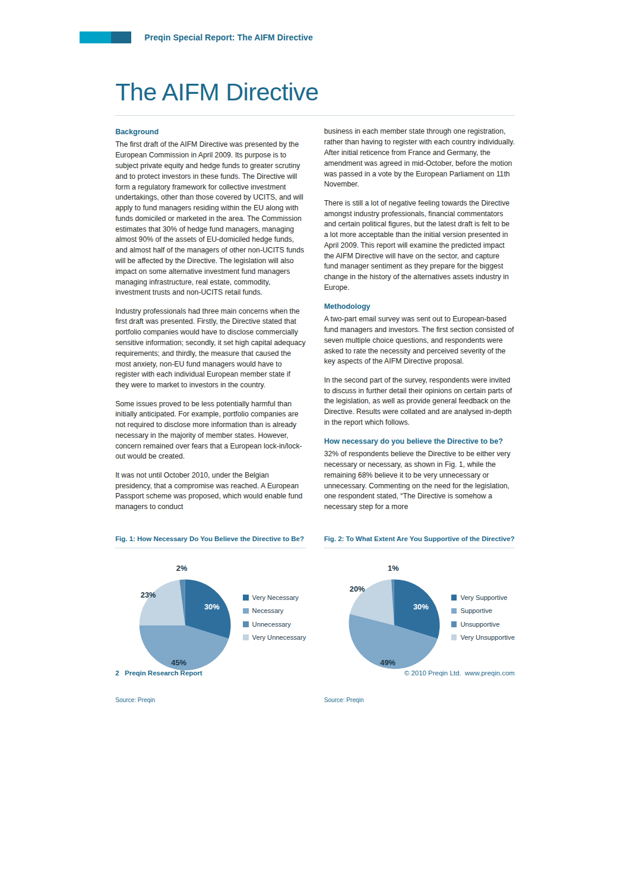Preqin Special Report: The AIFM Directive
The AIFM Directive
Background
The first draft of the AIFM Directive was presented by the European Commission in April 2009. Its purpose is to subject private equity and hedge funds to greater scrutiny and to protect investors in these funds. The Directive will form a regulatory framework for collective investment undertakings, other than those covered by UCITS, and will apply to fund managers residing within the EU along with funds domiciled or marketed in the area. The Commission estimates that 30% of hedge fund managers, managing almost 90% of the assets of EU-domiciled hedge funds, and almost half of the managers of other non-UCITS funds will be affected by the Directive. The legislation will also impact on some alternative investment fund managers managing infrastructure, real estate, commodity, investment trusts and non-UCITS retail funds.
Industry professionals had three main concerns when the first draft was presented. Firstly, the Directive stated that portfolio companies would have to disclose commercially sensitive information; secondly, it set high capital adequacy requirements; and thirdly, the measure that caused the most anxiety, non-EU fund managers would have to register with each individual European member state if they were to market to investors in the country.
Some issues proved to be less potentially harmful than initially anticipated. For example, portfolio companies are not required to disclose more information than is already necessary in the majority of member states. However, concern remained over fears that a European lock-in/lock-out would be created.
It was not until October 2010, under the Belgian presidency, that a compromise was reached. A European Passport scheme was proposed, which would enable fund managers to conduct
business in each member state through one registration, rather than having to register with each country individually. After initial reticence from France and Germany, the amendment was agreed in mid-October, before the motion was passed in a vote by the European Parliament on 11th November.
There is still a lot of negative feeling towards the Directive amongst industry professionals, financial commentators and certain political figures, but the latest draft is felt to be a lot more acceptable than the initial version presented in April 2009. This report will examine the predicted impact the AIFM Directive will have on the sector, and capture fund manager sentiment as they prepare for the biggest change in the history of the alternatives assets industry in Europe.
Methodology
A two-part email survey was sent out to European-based fund managers and investors. The first section consisted of seven multiple choice questions, and respondents were asked to rate the necessity and perceived severity of the key aspects of the AIFM Directive proposal.
In the second part of the survey, respondents were invited to discuss in further detail their opinions on certain parts of the legislation, as well as provide general feedback on the Directive. Results were collated and are analysed in-depth in the report which follows.
How necessary do you believe the Directive to be?
32% of respondents believe the Directive to be either very necessary or necessary, as shown in Fig. 1, while the remaining 68% believe it to be very unnecessary or unnecessary. Commenting on the need for the legislation, one respondent stated, “The Directive is somehow a necessary step for a more
Fig. 1: How Necessary Do You Believe the Directive to Be?
30% 45% 23% 2%
Very Necessary
Necessary
Unnecessary
Very Unnecessary
Source: Preqin
Fig. 2: To What Extent Are You Supportive of the Directive?
30% 49% 20% 1%
Very Supportive
Supportive
Unsupportive
Very Unsupportive
Source: Preqin
2 Preqin Research Report
© 2010 Preqin Ltd. www.preqin.com